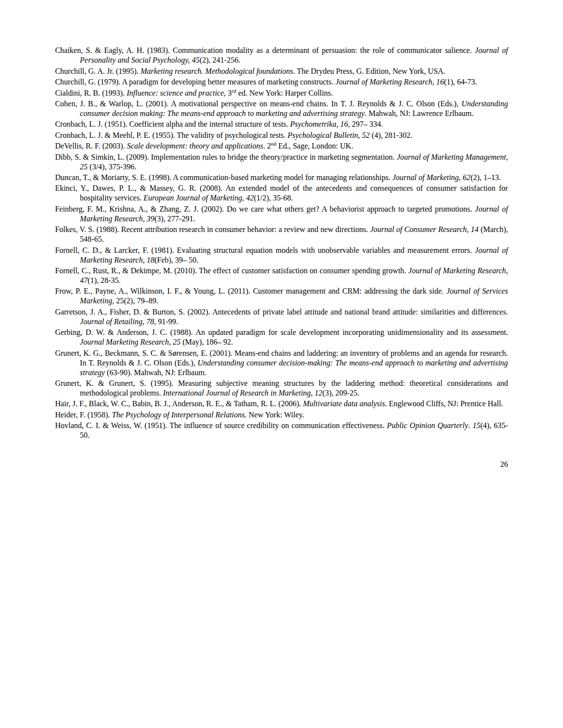Chaiken, S. & Eagly, A. H. (1983). Communication modality as a determinant of persuasion: the role of communicator salience. Journal of Personality and Social Psychology, 45(2), 241-256.
Churchill, G. A. Jr. (1995). Marketing research. Methodological foundations. The Drydeu Press, G. Edition, New York, USA.
Churchill, G. (1979). A paradigm for developing better measures of marketing constructs. Journal of Marketing Research, 16(1), 64-73.
Cialdini, R. B. (1993). Influence: science and practice, 3rd ed. New York: Harper Collins.
Cohen, J. B., & Warlop, L. (2001). A motivational perspective on means-end chains. In T. J. Reynolds & J. C. Olson (Eds.), Understanding consumer decision making: The means-end approach to marketing and advertising strategy. Mahwah, NJ: Lawrence Erlbaum.
Cronbach, L. J. (1951). Coefficient alpha and the internal structure of tests. Psychometrika, 16, 297– 334.
Cronbach, L. J. & Meehl, P. E. (1955). The validity of psychological tests. Psychological Bulletin, 52 (4), 281-302.
DeVellis, R. F. (2003). Scale development: theory and applications. 2nd Ed., Sage, London: UK.
Dibb, S. & Simkin, L. (2009). Implementation rules to bridge the theory/practice in marketing segmentation. Journal of Marketing Management, 25 (3/4), 375-396.
Duncan, T., & Moriarty, S. E. (1998). A communication-based marketing model for managing relationships. Journal of Marketing, 62(2), 1–13.
Ekinci, Y., Dawes, P. L., & Massey, G. R. (2008). An extended model of the antecedents and consequences of consumer satisfaction for hospitality services. European Journal of Marketing, 42(1/2), 35-68.
Feinberg, F. M., Krishna, A., & Zhang, Z. J. (2002). Do we care what others get? A behaviorist approach to targeted promotions. Journal of Marketing Research, 39(3), 277-291.
Folkes, V. S. (1988). Recent attribution research in consumer behavior: a review and new directions. Journal of Consumer Research, 14 (March), 548-65.
Fornell, C. D., & Larcker, F. (1981). Evaluating structural equation models with unobservable variables and measurement errors. Journal of Marketing Research, 18(Feb), 39– 50.
Fornell, C., Rust, R., & Dekimpe, M. (2010). The effect of customer satisfaction on consumer spending growth. Journal of Marketing Research, 47(1), 28-35.
Frow, P. E., Payne, A., Wilkinson, I. F., & Young, L. (2011). Customer management and CRM: addressing the dark side. Journal of Services Marketing, 25(2), 79–89.
Garretson, J. A., Fisher, D. & Burton, S. (2002). Antecedents of private label attitude and national brand attitude: similarities and differences. Journal of Retailing, 78, 91-99.
Gerbing, D. W. & Anderson, J. C. (1988). An updated paradigm for scale development incorporating unidimensionality and its assessment. Journal Marketing Research, 25 (May), 186– 92.
Grunert, K. G., Beckmann, S. C. & Sørensen, E. (2001). Means-end chains and laddering: an inventory of problems and an agenda for research. In T. Reynolds & J. C. Olson (Eds.), Understanding consumer decision-making: The means-end approach to marketing and advertising strategy (63-90). Mahwah, NJ: Erlbaum.
Grunert, K. & Grunert, S. (1995). Measuring subjective meaning structures by the laddering method: theoretical considerations and methodological problems. International Journal of Research in Marketing, 12(3), 209-25.
Hair, J. F., Black, W. C., Babin, B. J., Anderson, R. E., & Tatham, R. L. (2006). Multivariate data analysis. Englewood Cliffs, NJ: Prentice Hall.
Heider, F. (1958). The Psychology of Interpersonal Relations. New York: Wiley.
Hovland, C. I. & Weiss, W. (1951). The influence of source credibility on communication effectiveness. Public Opinion Quarterly. 15(4), 635-50.
26